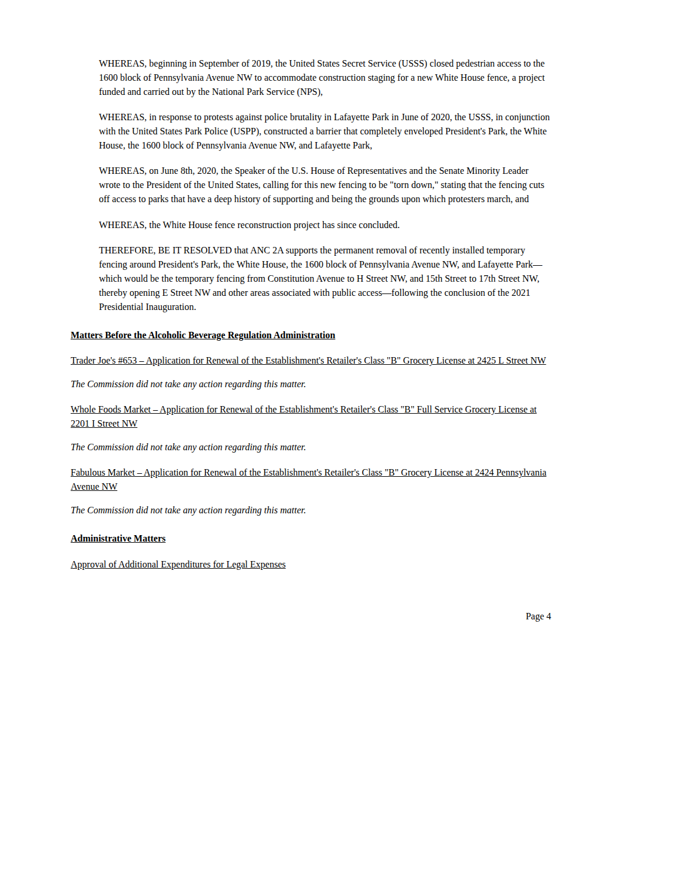WHEREAS, beginning in September of 2019, the United States Secret Service (USSS) closed pedestrian access to the 1600 block of Pennsylvania Avenue NW to accommodate construction staging for a new White House fence, a project funded and carried out by the National Park Service (NPS),
WHEREAS, in response to protests against police brutality in Lafayette Park in June of 2020, the USSS, in conjunction with the United States Park Police (USPP), constructed a barrier that completely enveloped President's Park, the White House, the 1600 block of Pennsylvania Avenue NW, and Lafayette Park,
WHEREAS, on June 8th, 2020, the Speaker of the U.S. House of Representatives and the Senate Minority Leader wrote to the President of the United States, calling for this new fencing to be "torn down," stating that the fencing cuts off access to parks that have a deep history of supporting and being the grounds upon which protesters march, and
WHEREAS, the White House fence reconstruction project has since concluded.
THEREFORE, BE IT RESOLVED that ANC 2A supports the permanent removal of recently installed temporary fencing around President's Park, the White House, the 1600 block of Pennsylvania Avenue NW, and Lafayette Park—which would be the temporary fencing from Constitution Avenue to H Street NW, and 15th Street to 17th Street NW, thereby opening E Street NW and other areas associated with public access—following the conclusion of the 2021 Presidential Inauguration.
Matters Before the Alcoholic Beverage Regulation Administration
Trader Joe's #653 – Application for Renewal of the Establishment's Retailer's Class "B" Grocery License at 2425 L Street NW
The Commission did not take any action regarding this matter.
Whole Foods Market – Application for Renewal of the Establishment's Retailer's Class "B" Full Service Grocery License at 2201 I Street NW
The Commission did not take any action regarding this matter.
Fabulous Market – Application for Renewal of the Establishment's Retailer's Class "B" Grocery License at 2424 Pennsylvania Avenue NW
The Commission did not take any action regarding this matter.
Administrative Matters
Approval of Additional Expenditures for Legal Expenses
Page 4